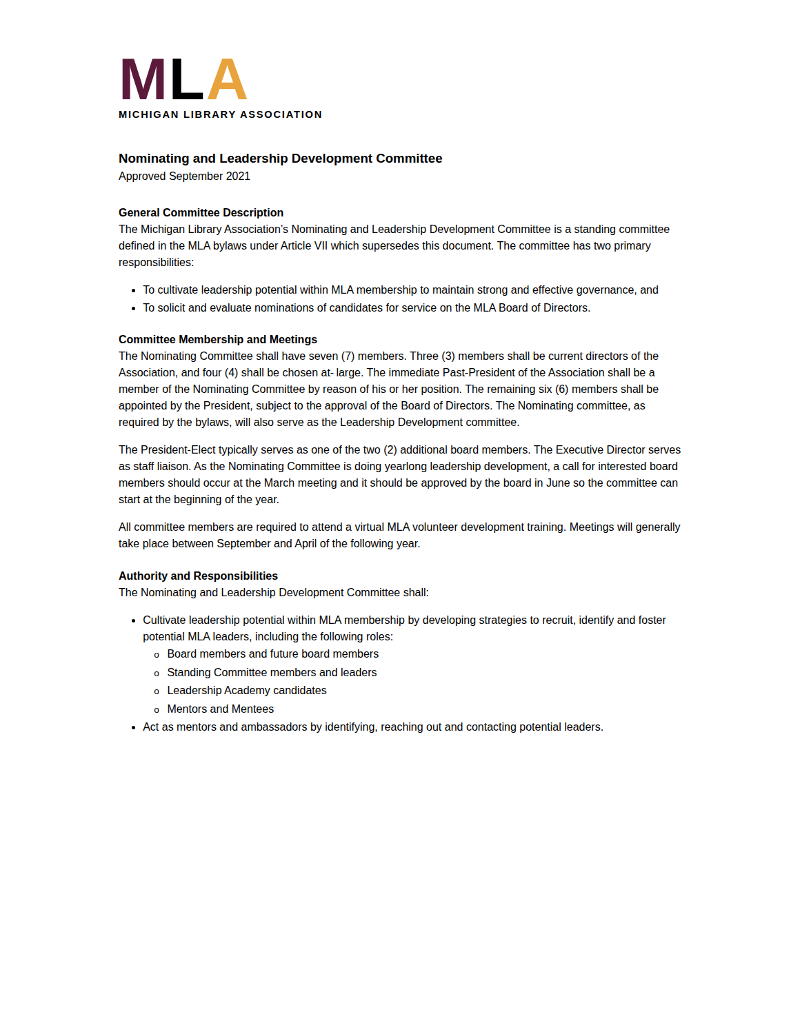MLA
MICHIGAN LIBRARY ASSOCIATION
Nominating and Leadership Development Committee
Approved September 2021
General Committee Description
The Michigan Library Association’s Nominating and Leadership Development Committee is a standing committee defined in the MLA bylaws under Article VII which supersedes this document. The committee has two primary responsibilities:
To cultivate leadership potential within MLA membership to maintain strong and effective governance, and
To solicit and evaluate nominations of candidates for service on the MLA Board of Directors.
Committee Membership and Meetings
The Nominating Committee shall have seven (7) members. Three (3) members shall be current directors of the Association, and four (4) shall be chosen at- large. The immediate Past-President of the Association shall be a member of the Nominating Committee by reason of his or her position. The remaining six (6) members shall be appointed by the President, subject to the approval of the Board of Directors. The Nominating committee, as required by the bylaws, will also serve as the Leadership Development committee.
The President-Elect typically serves as one of the two (2) additional board members. The Executive Director serves as staff liaison. As the Nominating Committee is doing yearlong leadership development, a call for interested board members should occur at the March meeting and it should be approved by the board in June so the committee can start at the beginning of the year.
All committee members are required to attend a virtual MLA volunteer development training. Meetings will generally take place between September and April of the following year.
Authority and Responsibilities
The Nominating and Leadership Development Committee shall:
Cultivate leadership potential within MLA membership by developing strategies to recruit, identify and foster potential MLA leaders, including the following roles:
Board members and future board members
Standing Committee members and leaders
Leadership Academy candidates
Mentors and Mentees
Act as mentors and ambassadors by identifying, reaching out and contacting potential leaders.